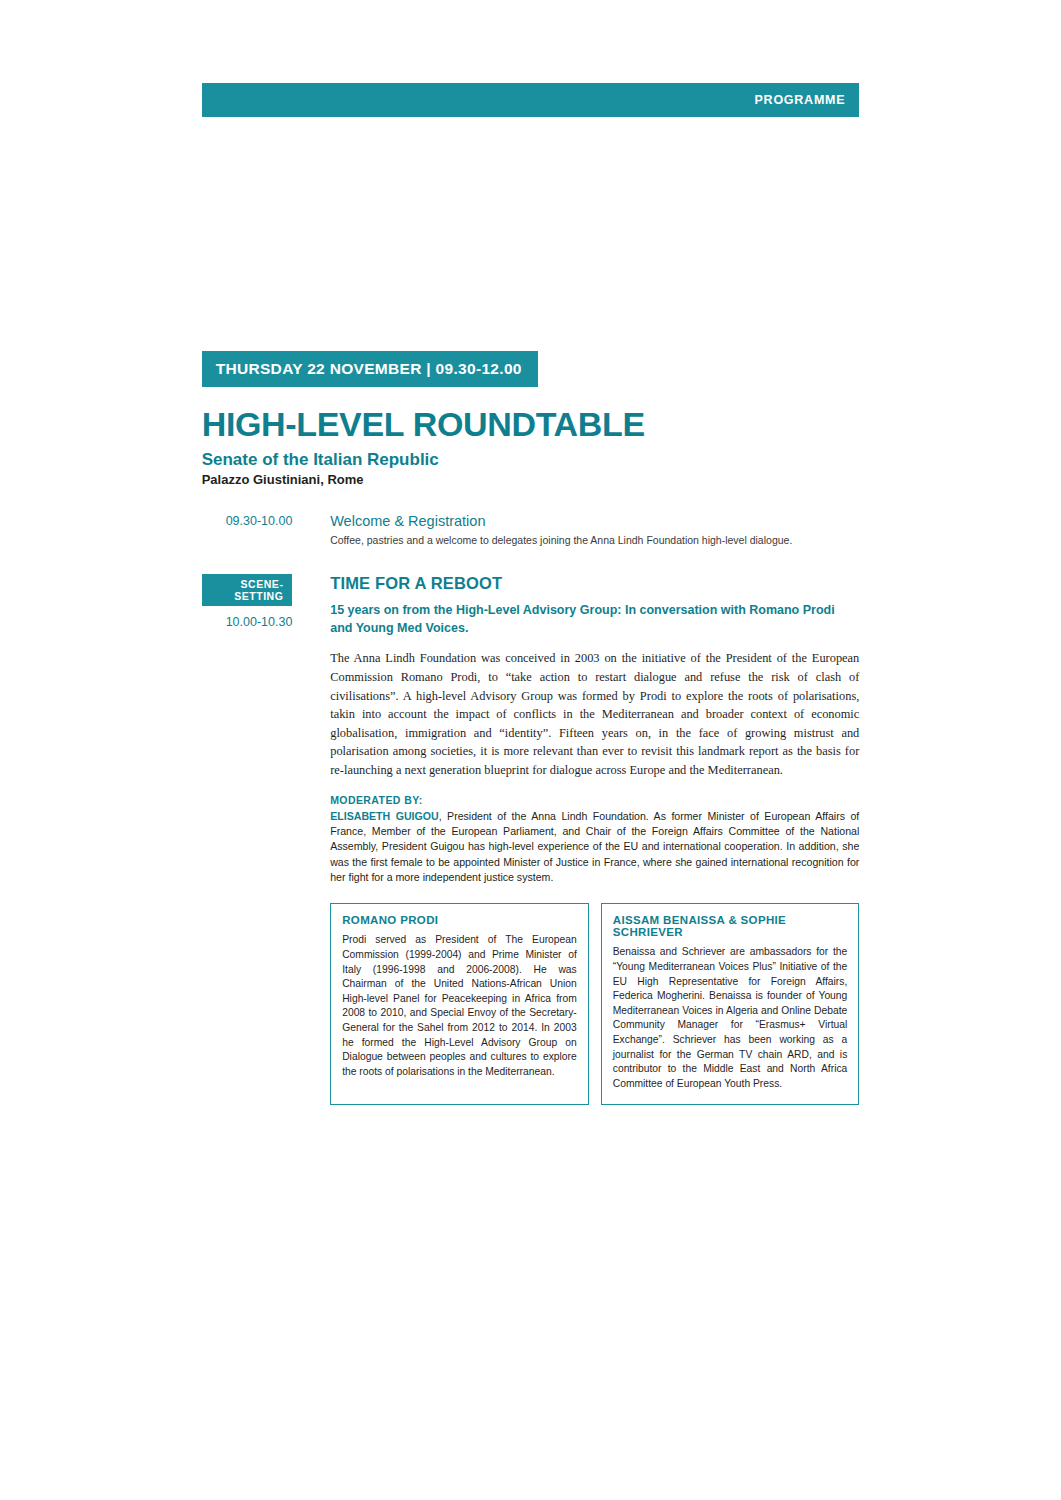PROGRAMME
THURSDAY 22 NOVEMBER | 09.30-12.00
HIGH-LEVEL ROUNDTABLE
Senate of the Italian Republic
Palazzo Giustiniani, Rome
09.30-10.00
Welcome & Registration
Coffee, pastries and a welcome to delegates joining the Anna Lindh Foundation high-level dialogue.
SCENE-SETTING
10.00-10.30
TIME FOR A REBOOT
15 years on from the High-Level Advisory Group: In conversation with Romano Prodi and Young Med Voices.
The Anna Lindh Foundation was conceived in 2003 on the initiative of the President of the European Commission Romano Prodi, to “take action to restart dialogue and refuse the risk of clash of civilisations”. A high-level Advisory Group was formed by Prodi to explore the roots of polarisations, takin into account the impact of conflicts in the Mediterranean and broader context of economic globalisation, immigration and “identity”. Fifteen years on, in the face of growing mistrust and polarisation among societies, it is more relevant than ever to revisit this landmark report as the basis for re-launching a next generation blueprint for dialogue across Europe and the Mediterranean.
MODERATED BY:
ELISABETH GUIGOU, President of the Anna Lindh Foundation. As former Minister of European Affairs of France, Member of the European Parliament, and Chair of the Foreign Affairs Committee of the National Assembly, President Guigou has high-level experience of the EU and international cooperation. In addition, she was the first female to be appointed Minister of Justice in France, where she gained international recognition for her fight for a more independent justice system.
ROMANO PRODI
Prodi served as President of The European Commission (1999-2004) and Prime Minister of Italy (1996-1998 and 2006-2008). He was Chairman of the United Nations-African Union High-level Panel for Peacekeeping in Africa from 2008 to 2010, and Special Envoy of the Secretary-General for the Sahel from 2012 to 2014. In 2003 he formed the High-Level Advisory Group on Dialogue between peoples and cultures to explore the roots of polarisations in the Mediterranean.
AISSAM BENAISSA & SOPHIE SCHRIEVER
Benaissa and Schriever are ambassadors for the “Young Mediterranean Voices Plus” Initiative of the EU High Representative for Foreign Affairs, Federica Mogherini. Benaissa is founder of Young Mediterranean Voices in Algeria and Online Debate Community Manager for “Erasmus+ Virtual Exchange”. Schriever has been working as a journalist for the German TV chain ARD, and is contributor to the Middle East and North Africa Committee of European Youth Press.